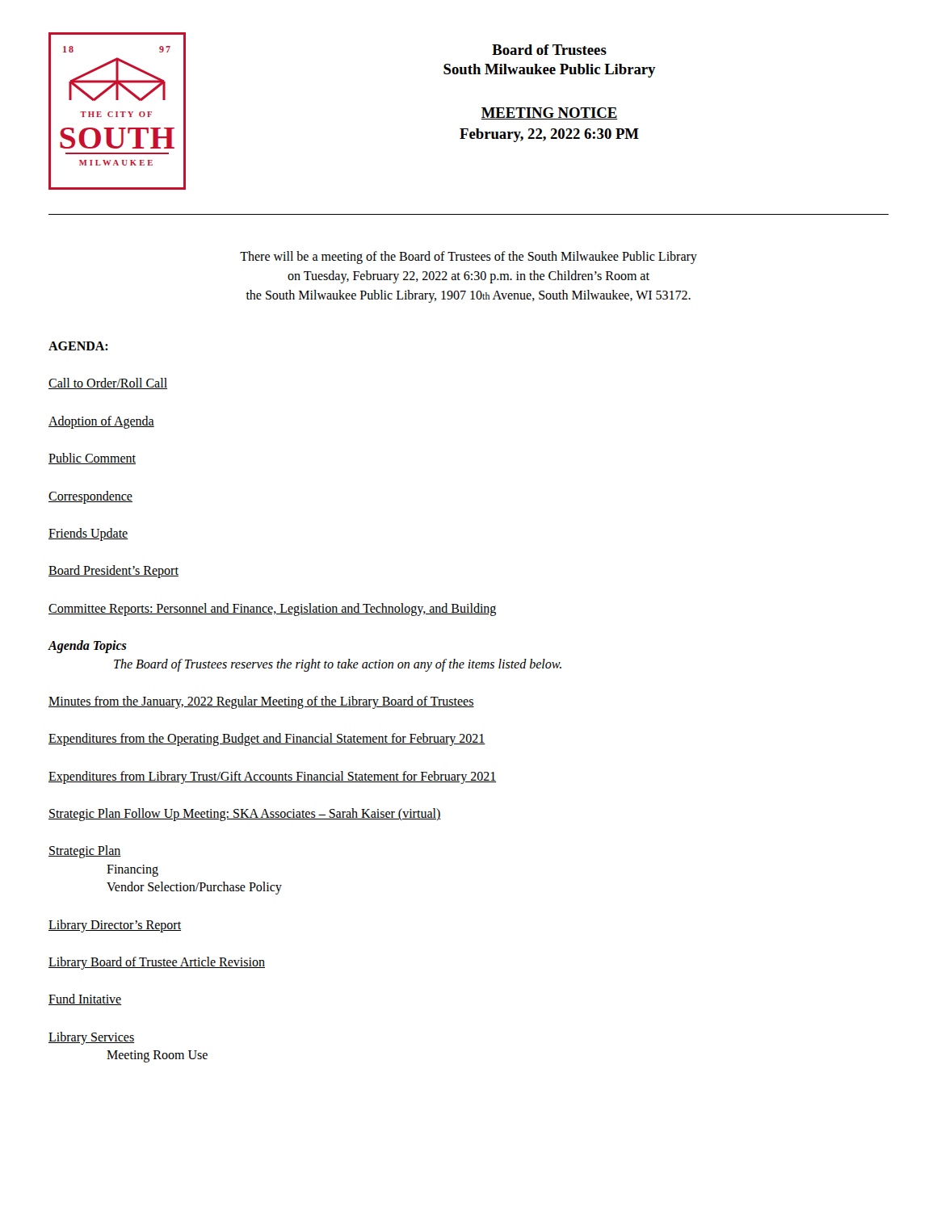18
97
THE CITY OF
SOUTH
MILWAUKEE
Board of Trustees
South Milwaukee Public Library
MEETING NOTICE
February, 22, 2022 6:30 PM
There will be a meeting of the Board of Trustees of the South Milwaukee Public Library
on Tuesday, February 22, 2022 at 6:30 p.m. in the Children’s Room at
the South Milwaukee Public Library, 1907 10th Avenue, South Milwaukee, WI 53172.
AGENDA:
Call to Order/Roll Call
Adoption of Agenda
Public Comment
Correspondence
Friends Update
Board President’s Report
Committee Reports: Personnel and Finance, Legislation and Technology, and Building
Agenda Topics
The Board of Trustees reserves the right to take action on any of the items listed below.
Minutes from the January, 2022 Regular Meeting of the Library Board of Trustees
Expenditures from the Operating Budget and Financial Statement for February 2021
Expenditures from Library Trust/Gift Accounts Financial Statement for February 2021
Strategic Plan Follow Up Meeting: SKA Associates – Sarah Kaiser (virtual)
Strategic Plan
Financing
Vendor Selection/Purchase Policy
Library Director’s Report
Library Board of Trustee Article Revision
Fund Initative
Library Services
Meeting Room Use